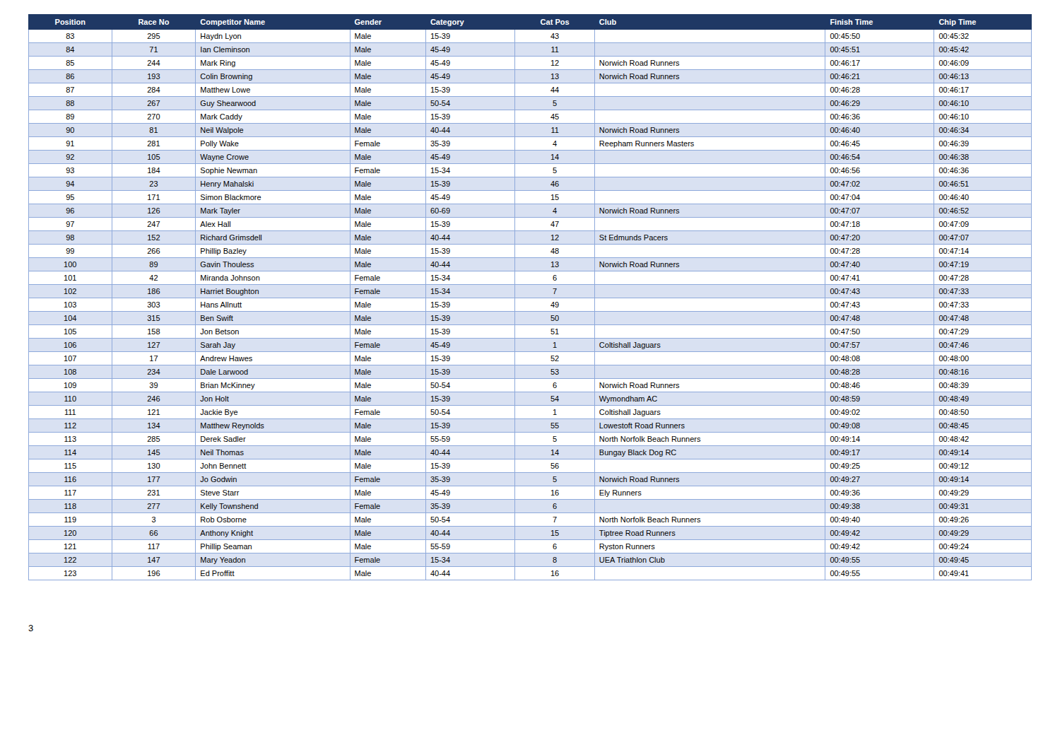| Position | Race No | Competitor Name | Gender | Category | Cat Pos | Club | Finish Time | Chip Time |
| --- | --- | --- | --- | --- | --- | --- | --- | --- |
| 83 | 295 | Haydn Lyon | Male | 15-39 | 43 | | 00:45:50 | 00:45:32 |
| 84 | 71 | Ian Cleminson | Male | 45-49 | 11 | | 00:45:51 | 00:45:42 |
| 85 | 244 | Mark Ring | Male | 45-49 | 12 | Norwich Road Runners | 00:46:17 | 00:46:09 |
| 86 | 193 | Colin Browning | Male | 45-49 | 13 | Norwich Road Runners | 00:46:21 | 00:46:13 |
| 87 | 284 | Matthew Lowe | Male | 15-39 | 44 | | 00:46:28 | 00:46:17 |
| 88 | 267 | Guy Shearwood | Male | 50-54 | 5 | | 00:46:29 | 00:46:10 |
| 89 | 270 | Mark Caddy | Male | 15-39 | 45 | | 00:46:36 | 00:46:10 |
| 90 | 81 | Neil Walpole | Male | 40-44 | 11 | Norwich Road Runners | 00:46:40 | 00:46:34 |
| 91 | 281 | Polly Wake | Female | 35-39 | 4 | Reepham Runners Masters | 00:46:45 | 00:46:39 |
| 92 | 105 | Wayne Crowe | Male | 45-49 | 14 | | 00:46:54 | 00:46:38 |
| 93 | 184 | Sophie Newman | Female | 15-34 | 5 | | 00:46:56 | 00:46:36 |
| 94 | 23 | Henry Mahalski | Male | 15-39 | 46 | | 00:47:02 | 00:46:51 |
| 95 | 171 | Simon Blackmore | Male | 45-49 | 15 | | 00:47:04 | 00:46:40 |
| 96 | 126 | Mark Tayler | Male | 60-69 | 4 | Norwich Road Runners | 00:47:07 | 00:46:52 |
| 97 | 247 | Alex Hall | Male | 15-39 | 47 | | 00:47:18 | 00:47:09 |
| 98 | 152 | Richard Grimsdell | Male | 40-44 | 12 | St Edmunds Pacers | 00:47:20 | 00:47:07 |
| 99 | 266 | Phillip Bazley | Male | 15-39 | 48 | | 00:47:28 | 00:47:14 |
| 100 | 89 | Gavin Thouless | Male | 40-44 | 13 | Norwich Road Runners | 00:47:40 | 00:47:19 |
| 101 | 42 | Miranda Johnson | Female | 15-34 | 6 | | 00:47:41 | 00:47:28 |
| 102 | 186 | Harriet Boughton | Female | 15-34 | 7 | | 00:47:43 | 00:47:33 |
| 103 | 303 | Hans Allnutt | Male | 15-39 | 49 | | 00:47:43 | 00:47:33 |
| 104 | 315 | Ben Swift | Male | 15-39 | 50 | | 00:47:48 | 00:47:48 |
| 105 | 158 | Jon Betson | Male | 15-39 | 51 | | 00:47:50 | 00:47:29 |
| 106 | 127 | Sarah Jay | Female | 45-49 | 1 | Coltishall Jaguars | 00:47:57 | 00:47:46 |
| 107 | 17 | Andrew Hawes | Male | 15-39 | 52 | | 00:48:08 | 00:48:00 |
| 108 | 234 | Dale Larwood | Male | 15-39 | 53 | | 00:48:28 | 00:48:16 |
| 109 | 39 | Brian McKinney | Male | 50-54 | 6 | Norwich Road Runners | 00:48:46 | 00:48:39 |
| 110 | 246 | Jon Holt | Male | 15-39 | 54 | Wymondham AC | 00:48:59 | 00:48:49 |
| 111 | 121 | Jackie Bye | Female | 50-54 | 1 | Coltishall Jaguars | 00:49:02 | 00:48:50 |
| 112 | 134 | Matthew Reynolds | Male | 15-39 | 55 | Lowestoft Road Runners | 00:49:08 | 00:48:45 |
| 113 | 285 | Derek Sadler | Male | 55-59 | 5 | North Norfolk Beach Runners | 00:49:14 | 00:48:42 |
| 114 | 145 | Neil Thomas | Male | 40-44 | 14 | Bungay Black Dog RC | 00:49:17 | 00:49:14 |
| 115 | 130 | John Bennett | Male | 15-39 | 56 | | 00:49:25 | 00:49:12 |
| 116 | 177 | Jo Godwin | Female | 35-39 | 5 | Norwich Road Runners | 00:49:27 | 00:49:14 |
| 117 | 231 | Steve Starr | Male | 45-49 | 16 | Ely Runners | 00:49:36 | 00:49:29 |
| 118 | 277 | Kelly Townshend | Female | 35-39 | 6 | | 00:49:38 | 00:49:31 |
| 119 | 3 | Rob Osborne | Male | 50-54 | 7 | North Norfolk Beach Runners | 00:49:40 | 00:49:26 |
| 120 | 66 | Anthony Knight | Male | 40-44 | 15 | Tiptree Road Runners | 00:49:42 | 00:49:29 |
| 121 | 117 | Phillip Seaman | Male | 55-59 | 6 | Ryston Runners | 00:49:42 | 00:49:24 |
| 122 | 147 | Mary Yeadon | Female | 15-34 | 8 | UEA Triathlon Club | 00:49:55 | 00:49:45 |
| 123 | 196 | Ed Proffitt | Male | 40-44 | 16 | | 00:49:55 | 00:49:41 |
3